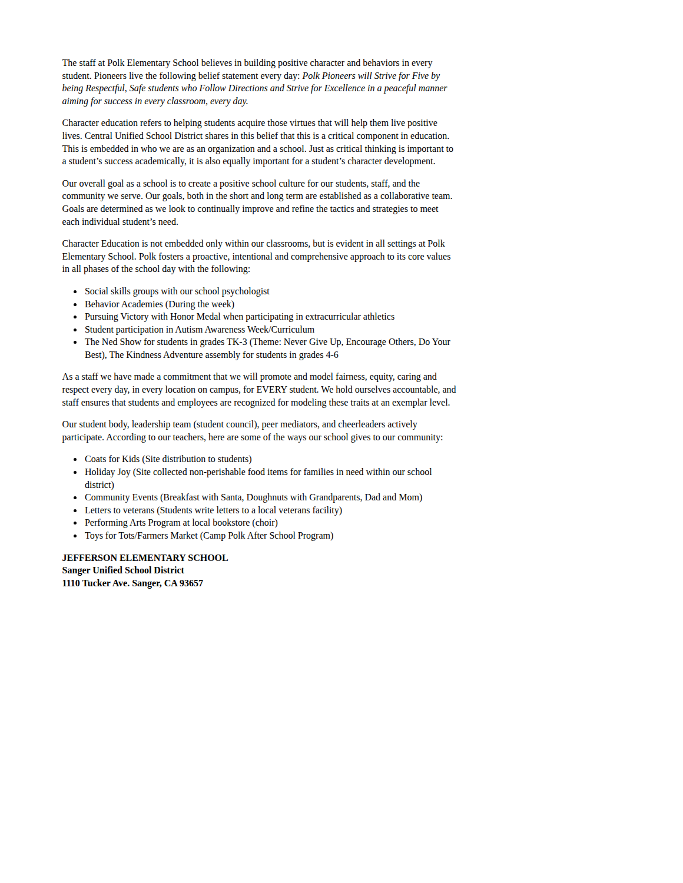The staff at Polk Elementary School believes in building positive character and behaviors in every student. Pioneers live the following belief statement every day: Polk Pioneers will Strive for Five by being Respectful, Safe students who Follow Directions and Strive for Excellence in a peaceful manner aiming for success in every classroom, every day.
Character education refers to helping students acquire those virtues that will help them live positive lives. Central Unified School District shares in this belief that this is a critical component in education. This is embedded in who we are as an organization and a school. Just as critical thinking is important to a student’s success academically, it is also equally important for a student’s character development.
Our overall goal as a school is to create a positive school culture for our students, staff, and the community we serve. Our goals, both in the short and long term are established as a collaborative team. Goals are determined as we look to continually improve and refine the tactics and strategies to meet each individual student’s need.
Character Education is not embedded only within our classrooms, but is evident in all settings at Polk Elementary School. Polk fosters a proactive, intentional and comprehensive approach to its core values in all phases of the school day with the following:
Social skills groups with our school psychologist
Behavior Academies (During the week)
Pursuing Victory with Honor Medal when participating in extracurricular athletics
Student participation in Autism Awareness Week/Curriculum
The Ned Show for students in grades TK-3 (Theme: Never Give Up, Encourage Others, Do Your Best), The Kindness Adventure assembly for students in grades 4-6
As a staff we have made a commitment that we will promote and model fairness, equity, caring and respect every day, in every location on campus, for EVERY student. We hold ourselves accountable, and staff ensures that students and employees are recognized for modeling these traits at an exemplar level.
Our student body, leadership team (student council), peer mediators, and cheerleaders actively participate. According to our teachers, here are some of the ways our school gives to our community:
Coats for Kids (Site distribution to students)
Holiday Joy (Site collected non-perishable food items for families in need within our school district)
Community Events (Breakfast with Santa, Doughnuts with Grandparents, Dad and Mom)
Letters to veterans (Students write letters to a local veterans facility)
Performing Arts Program at local bookstore (choir)
Toys for Tots/Farmers Market (Camp Polk After School Program)
JEFFERSON ELEMENTARY SCHOOL
Sanger Unified School District
1110 Tucker Ave. Sanger, CA 93657